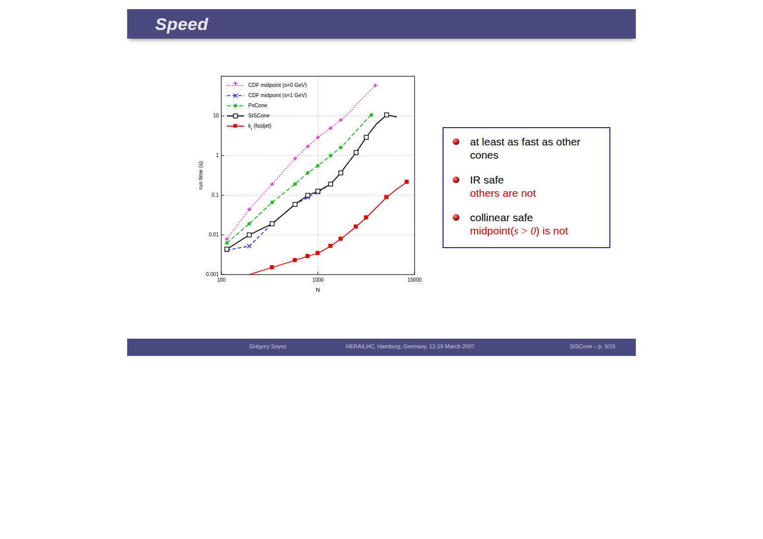Speed
10 1 0.1 0.01 0.001 100 1000 10000 N run time (s) CDF midpoint (s=0 GeV) CDF midpoint (s=1 GeV) PxCone SISCone kt (fastjet)
at least as fast as other cones
IR safeothers are not
collinear safemidpoint(s > 0) is not
Grégory Soyez
HERA/LHC, Hamburg, Germany, 12-16 March 2007
SISCone – p. 9/15